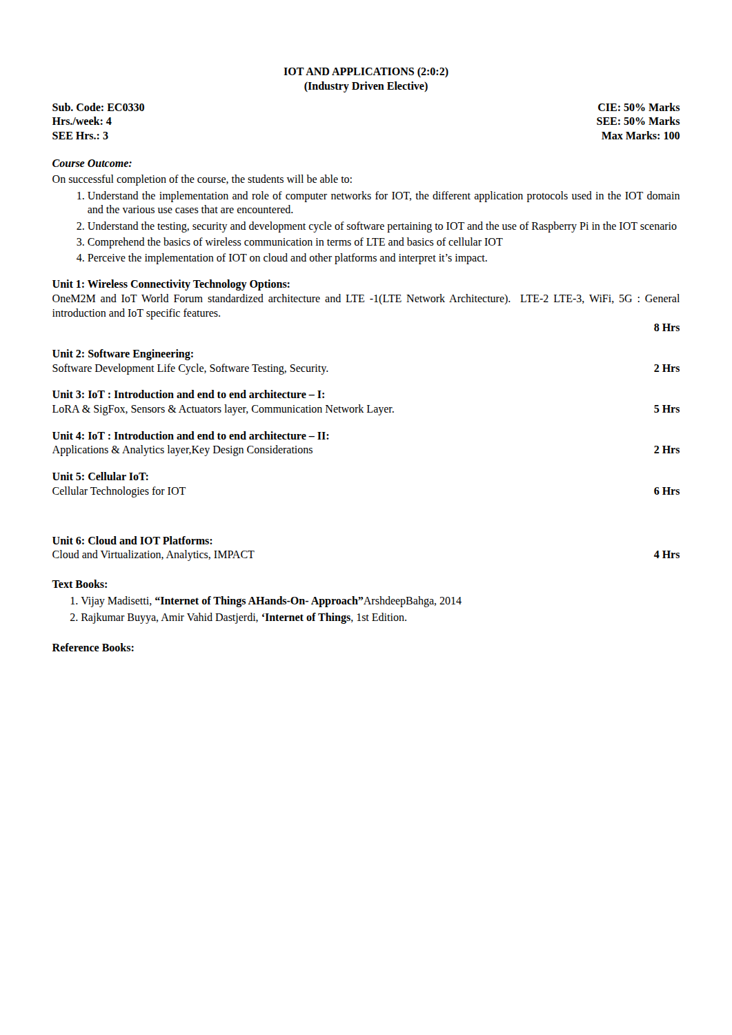IOT AND APPLICATIONS (2:0:2)
(Industry Driven Elective)
| Sub. Code: EC0330 | CIE: 50% Marks |
| Hrs./week: 4 | SEE: 50% Marks |
| SEE Hrs.: 3 | Max Marks: 100 |
Course Outcome:
On successful completion of the course, the students will be able to:
Understand the implementation and role of computer networks for IOT, the different application protocols used in the IOT domain and the various use cases that are encountered.
Understand the testing, security and development cycle of software pertaining to IOT and the use of Raspberry Pi in the IOT scenario
Comprehend the basics of wireless communication in terms of LTE and basics of cellular IOT
Perceive the implementation of IOT on cloud and other platforms and interpret it’s impact.
Unit 1: Wireless Connectivity Technology Options:
OneM2M and IoT World Forum standardized architecture and LTE -1(LTE Network Architecture). LTE-2 LTE-3, WiFi, 5G : General introduction and IoT specific features.
8 Hrs
Unit 2: Software Engineering:
2 Hrs
Software Development Life Cycle, Software Testing, Security.
Unit 3: IoT : Introduction and end to end architecture – I:
5 Hrs
LoRA & SigFox, Sensors & Actuators layer, Communication Network Layer.
Unit 4: IoT : Introduction and end to end architecture – II:
2 Hrs
Applications & Analytics layer,Key Design Considerations
Unit 5: Cellular IoT:
6 Hrs
Cellular Technologies for IOT
Unit 6: Cloud and IOT Platforms:
4 Hrs
Cloud and Virtualization, Analytics, IMPACT
Text Books:
Vijay Madisetti, “Internet of Things AHands-On- Approach”ArshdeepBahga, 2014
Rajkumar Buyya, Amir Vahid Dastjerdi, ‘Internet of Things, 1st Edition.
Reference Books: